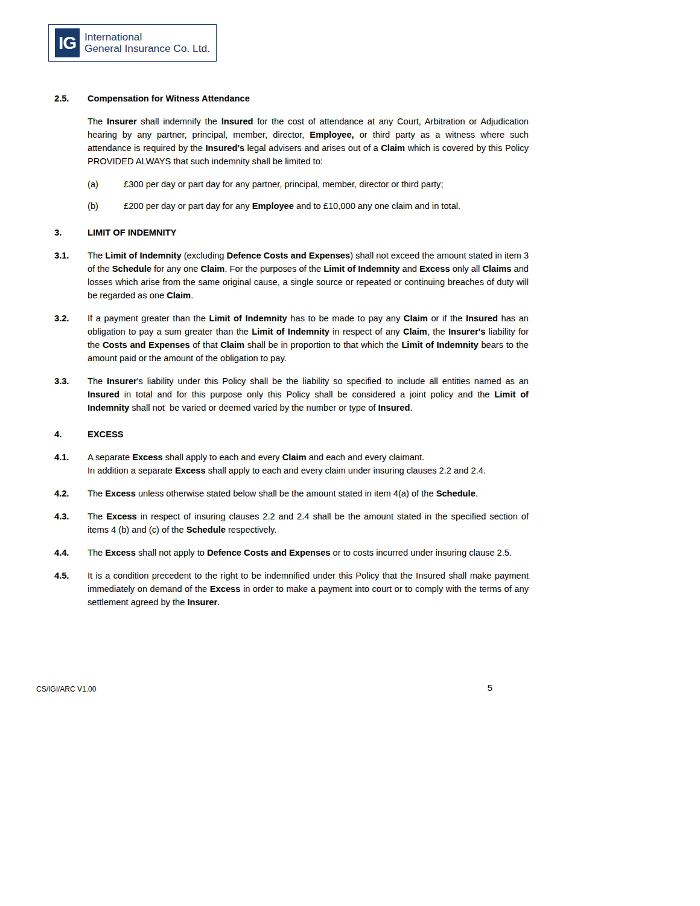IG International
General Insurance Co. Ltd.
2.5.
Compensation for Witness Attendance
The Insurer shall indemnify the Insured for the cost of attendance at any Court, Arbitration or Adjudication hearing by any partner, principal, member, director, Employee, or third party as a witness where such attendance is required by the Insured's legal advisers and arises out of a Claim which is covered by this Policy PROVIDED ALWAYS that such indemnity shall be limited to:
(a)
£300 per day or part day for any partner, principal, member, director or third party;
(b)
£200 per day or part day for any Employee and to £10,000 any one claim and in total.
3.
LIMIT OF INDEMNITY
3.1.
The Limit of Indemnity (excluding Defence Costs and Expenses) shall not exceed the amount stated in item 3 of the Schedule for any one Claim. For the purposes of the Limit of Indemnity and Excess only all Claims and losses which arise from the same original cause, a single source or repeated or continuing breaches of duty will be regarded as one Claim.
3.2.
If a payment greater than the Limit of Indemnity has to be made to pay any Claim or if the Insured has an obligation to pay a sum greater than the Limit of Indemnity in respect of any Claim, the Insurer's liability for the Costs and Expenses of that Claim shall be in proportion to that which the Limit of Indemnity bears to the amount paid or the amount of the obligation to pay.
3.3.
The Insurer's liability under this Policy shall be the liability so specified to include all entities named as an Insured in total and for this purpose only this Policy shall be considered a joint policy and the Limit of Indemnity shall not be varied or deemed varied by the number or type of Insured.
4.
EXCESS
4.1.
A separate Excess shall apply to each and every Claim and each and every claimant.
In addition a separate Excess shall apply to each and every claim under insuring clauses 2.2 and 2.4.
4.2.
The Excess unless otherwise stated below shall be the amount stated in item 4(a) of the Schedule.
4.3.
The Excess in respect of insuring clauses 2.2 and 2.4 shall be the amount stated in the specified section of items 4 (b) and (c) of the Schedule respectively.
4.4.
The Excess shall not apply to Defence Costs and Expenses or to costs incurred under insuring clause 2.5.
4.5.
It is a condition precedent to the right to be indemnified under this Policy that the Insured shall make payment immediately on demand of the Excess in order to make a payment into court or to comply with the terms of any settlement agreed by the Insurer.
CS/IGI/ARC V1.00
5